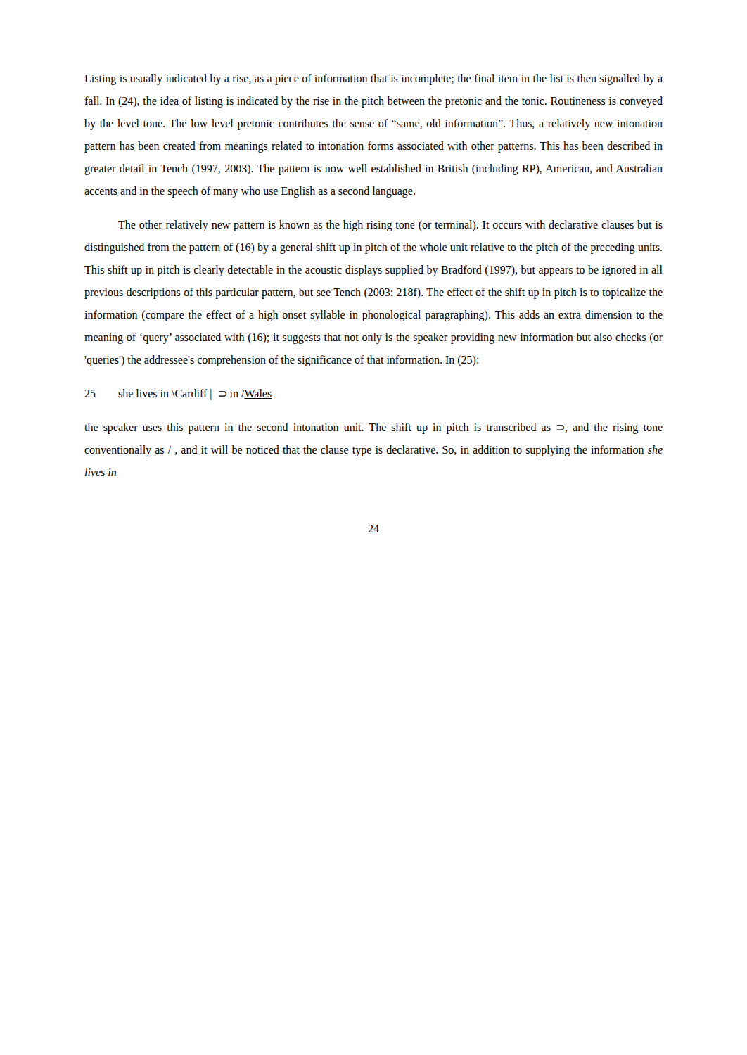Listing is usually indicated by a rise, as a piece of information that is incomplete; the final item in the list is then signalled by a fall. In (24), the idea of listing is indicated by the rise in the pitch between the pretonic and the tonic. Routineness is conveyed by the level tone. The low level pretonic contributes the sense of “same, old information”. Thus, a relatively new intonation pattern has been created from meanings related to intonation forms associated with other patterns. This has been described in greater detail in Tench (1997, 2003). The pattern is now well established in British (including RP), American, and Australian accents and in the speech of many who use English as a second language.
The other relatively new pattern is known as the high rising tone (or terminal). It occurs with declarative clauses but is distinguished from the pattern of (16) by a general shift up in pitch of the whole unit relative to the pitch of the preceding units. This shift up in pitch is clearly detectable in the acoustic displays supplied by Bradford (1997), but appears to be ignored in all previous descriptions of this particular pattern, but see Tench (2003: 218f). The effect of the shift up in pitch is to topicalize the information (compare the effect of a high onset syllable in phonological paragraphing). This adds an extra dimension to the meaning of ‘query’ associated with (16); it suggests that not only is the speaker providing new information but also checks (or 'queries') the addressee's comprehension of the significance of that information. In (25):
25she lives in \Cardiff | ⊃ in /Wales
the speaker uses this pattern in the second intonation unit. The shift up in pitch is transcribed as ⊃, and the rising tone conventionally as / , and it will be noticed that the clause type is declarative. So, in addition to supplying the information she lives in
24